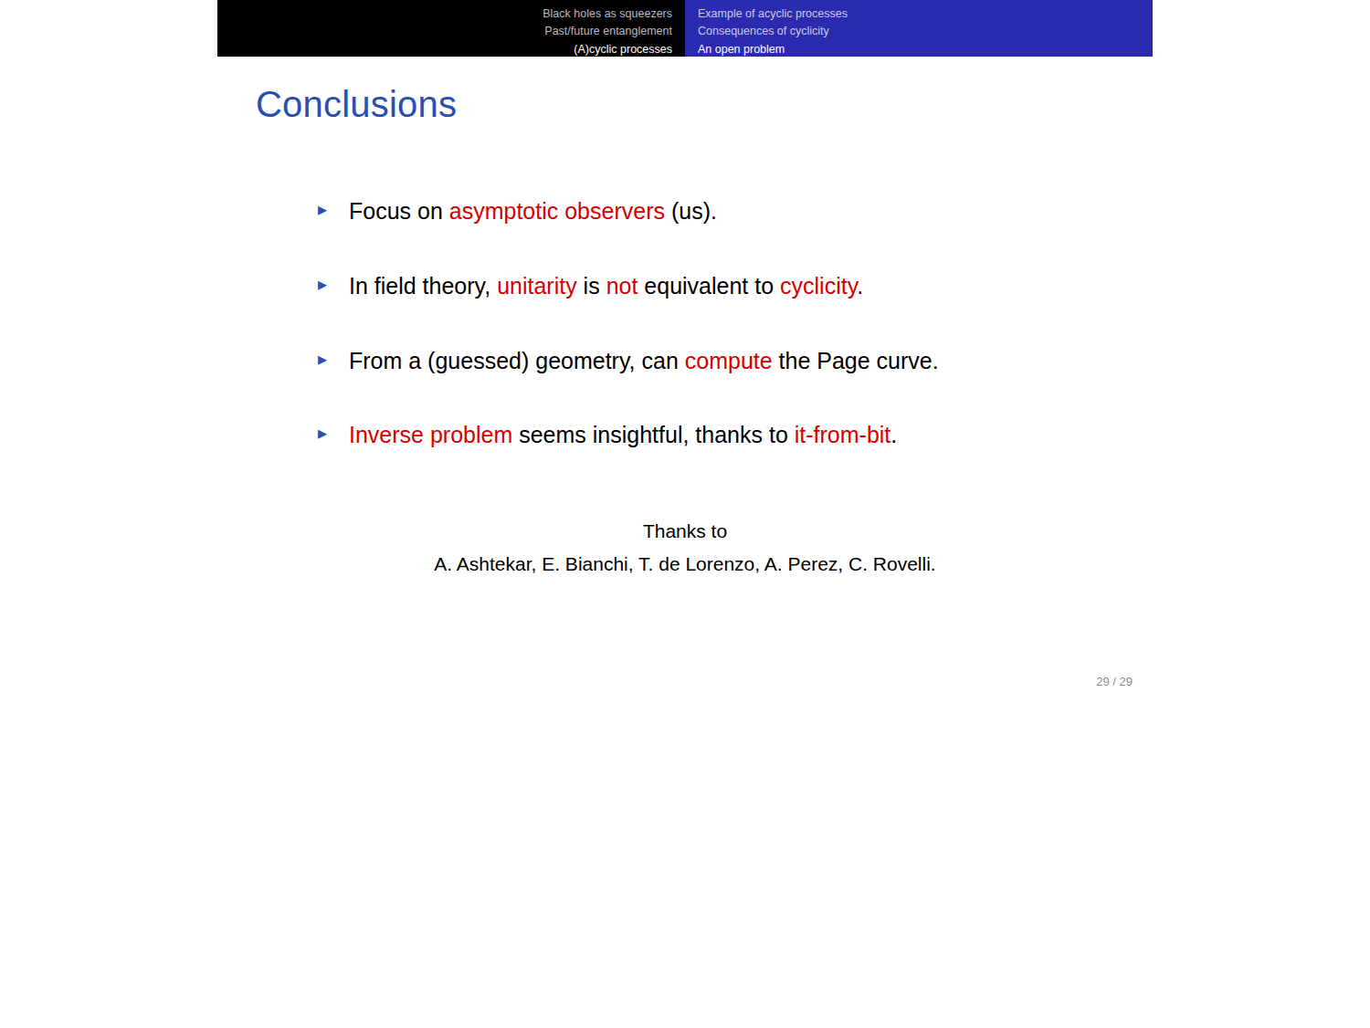Black holes as squeezers
Past/future entanglement
(A)cyclic processes
Example of acyclic processes
Consequences of cyclicity
An open problem
Conclusions
Focus on asymptotic observers (us).
In field theory, unitarity is not equivalent to cyclicity.
From a (guessed) geometry, can compute the Page curve.
Inverse problem seems insightful, thanks to it-from-bit.
Thanks to
A. Ashtekar, E. Bianchi, T. de Lorenzo, A. Perez, C. Rovelli.
29 / 29